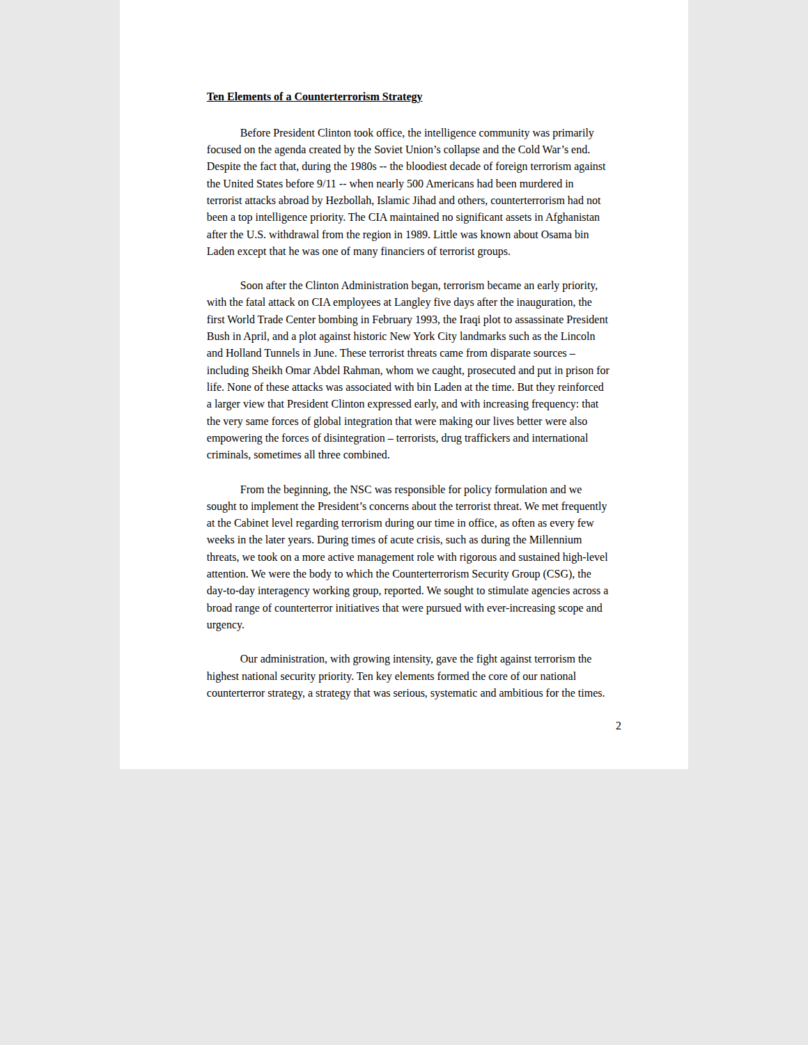Ten Elements of a Counterterrorism Strategy
Before President Clinton took office, the intelligence community was primarily focused on the agenda created by the Soviet Union’s collapse and the Cold War’s end. Despite the fact that, during the 1980s -- the bloodiest decade of foreign terrorism against the United States before 9/11 -- when nearly 500 Americans had been murdered in terrorist attacks abroad by Hezbollah, Islamic Jihad and others, counterterrorism had not been a top intelligence priority. The CIA maintained no significant assets in Afghanistan after the U.S. withdrawal from the region in 1989. Little was known about Osama bin Laden except that he was one of many financiers of terrorist groups.
Soon after the Clinton Administration began, terrorism became an early priority, with the fatal attack on CIA employees at Langley five days after the inauguration, the first World Trade Center bombing in February 1993, the Iraqi plot to assassinate President Bush in April, and a plot against historic New York City landmarks such as the Lincoln and Holland Tunnels in June. These terrorist threats came from disparate sources – including Sheikh Omar Abdel Rahman, whom we caught, prosecuted and put in prison for life. None of these attacks was associated with bin Laden at the time. But they reinforced a larger view that President Clinton expressed early, and with increasing frequency: that the very same forces of global integration that were making our lives better were also empowering the forces of disintegration – terrorists, drug traffickers and international criminals, sometimes all three combined.
From the beginning, the NSC was responsible for policy formulation and we sought to implement the President’s concerns about the terrorist threat. We met frequently at the Cabinet level regarding terrorism during our time in office, as often as every few weeks in the later years. During times of acute crisis, such as during the Millennium threats, we took on a more active management role with rigorous and sustained high-level attention. We were the body to which the Counterterrorism Security Group (CSG), the day-to-day interagency working group, reported. We sought to stimulate agencies across a broad range of counterterror initiatives that were pursued with ever-increasing scope and urgency.
Our administration, with growing intensity, gave the fight against terrorism the highest national security priority. Ten key elements formed the core of our national counterterror strategy, a strategy that was serious, systematic and ambitious for the times.
2